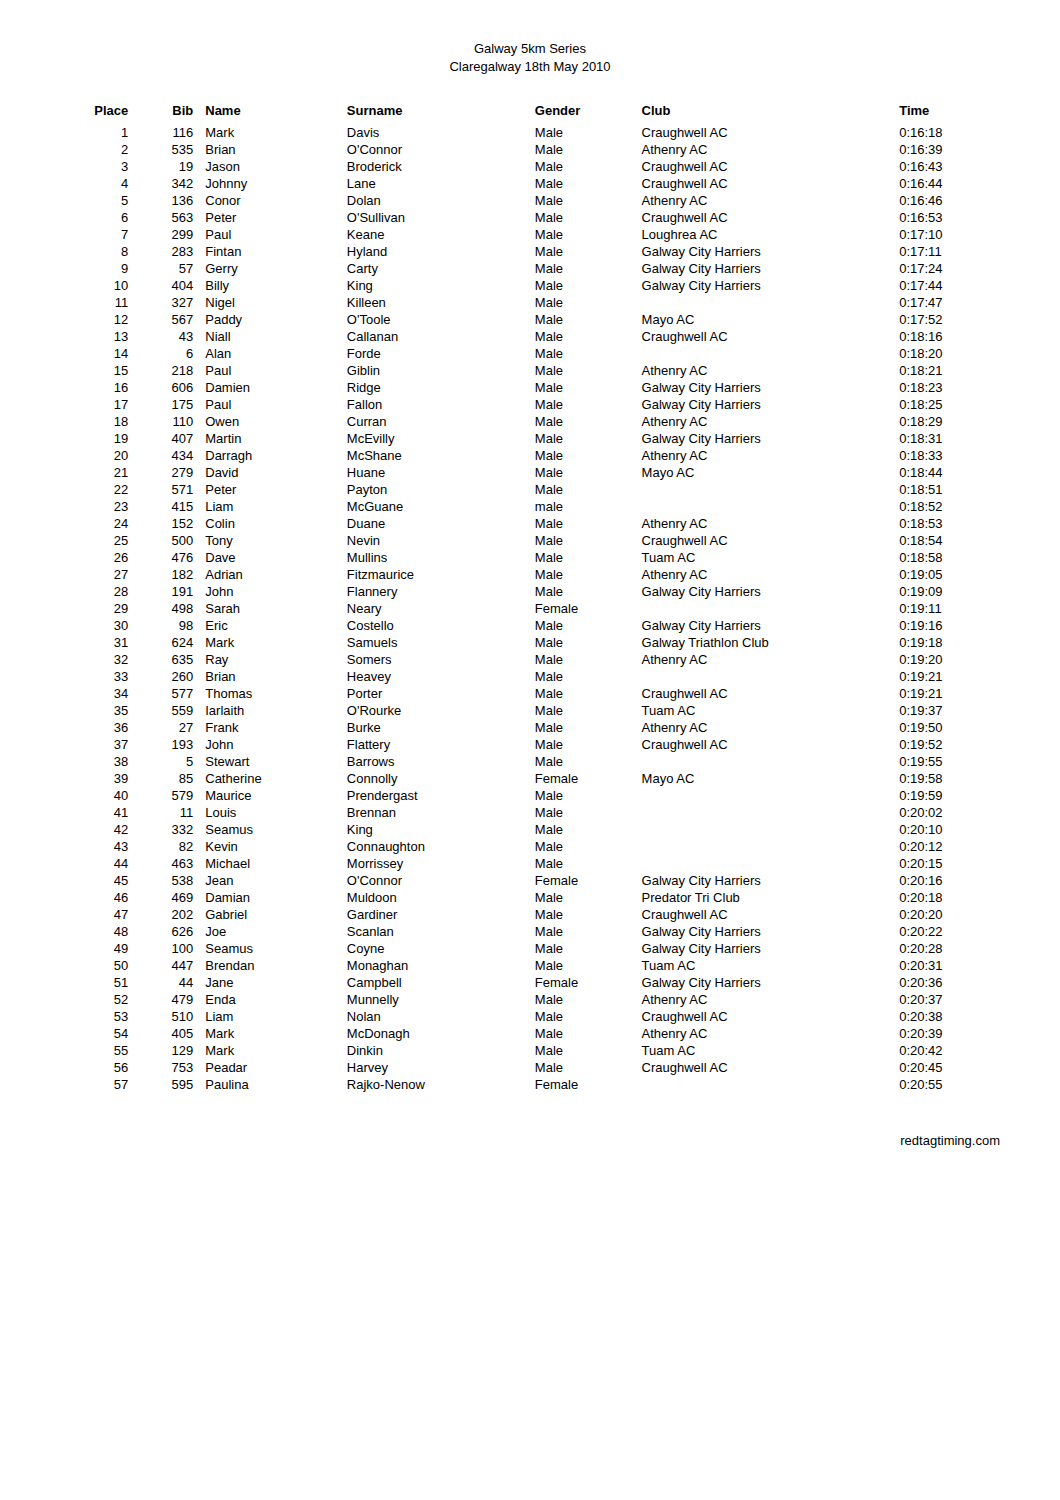Galway 5km Series
Claregalway 18th May 2010
| Place | Bib | Name | Surname | Gender | Club | Time |
| --- | --- | --- | --- | --- | --- | --- |
| 1 | 116 | Mark | Davis | Male | Craughwell AC | 0:16:18 |
| 2 | 535 | Brian | O'Connor | Male | Athenry AC | 0:16:39 |
| 3 | 19 | Jason | Broderick | Male | Craughwell AC | 0:16:43 |
| 4 | 342 | Johnny | Lane | Male | Craughwell AC | 0:16:44 |
| 5 | 136 | Conor | Dolan | Male | Athenry AC | 0:16:46 |
| 6 | 563 | Peter | O'Sullivan | Male | Craughwell AC | 0:16:53 |
| 7 | 299 | Paul | Keane | Male | Loughrea AC | 0:17:10 |
| 8 | 283 | Fintan | Hyland | Male | Galway City Harriers | 0:17:11 |
| 9 | 57 | Gerry | Carty | Male | Galway City Harriers | 0:17:24 |
| 10 | 404 | Billy | King | Male | Galway City Harriers | 0:17:44 |
| 11 | 327 | Nigel | Killeen | Male | | 0:17:47 |
| 12 | 567 | Paddy | O'Toole | Male | Mayo AC | 0:17:52 |
| 13 | 43 | Niall | Callanan | Male | Craughwell AC | 0:18:16 |
| 14 | 6 | Alan | Forde | Male | | 0:18:20 |
| 15 | 218 | Paul | Giblin | Male | Athenry AC | 0:18:21 |
| 16 | 606 | Damien | Ridge | Male | Galway City Harriers | 0:18:23 |
| 17 | 175 | Paul | Fallon | Male | Galway City Harriers | 0:18:25 |
| 18 | 110 | Owen | Curran | Male | Athenry AC | 0:18:29 |
| 19 | 407 | Martin | McEvilly | Male | Galway City Harriers | 0:18:31 |
| 20 | 434 | Darragh | McShane | Male | Athenry AC | 0:18:33 |
| 21 | 279 | David | Huane | Male | Mayo AC | 0:18:44 |
| 22 | 571 | Peter | Payton | Male | | 0:18:51 |
| 23 | 415 | Liam | McGuane | male | | 0:18:52 |
| 24 | 152 | Colin | Duane | Male | Athenry AC | 0:18:53 |
| 25 | 500 | Tony | Nevin | Male | Craughwell AC | 0:18:54 |
| 26 | 476 | Dave | Mullins | Male | Tuam AC | 0:18:58 |
| 27 | 182 | Adrian | Fitzmaurice | Male | Athenry AC | 0:19:05 |
| 28 | 191 | John | Flannery | Male | Galway City Harriers | 0:19:09 |
| 29 | 498 | Sarah | Neary | Female | | 0:19:11 |
| 30 | 98 | Eric | Costello | Male | Galway City Harriers | 0:19:16 |
| 31 | 624 | Mark | Samuels | Male | Galway Triathlon Club | 0:19:18 |
| 32 | 635 | Ray | Somers | Male | Athenry AC | 0:19:20 |
| 33 | 260 | Brian | Heavey | Male | | 0:19:21 |
| 34 | 577 | Thomas | Porter | Male | Craughwell AC | 0:19:21 |
| 35 | 559 | Iarlaith | O'Rourke | Male | Tuam AC | 0:19:37 |
| 36 | 27 | Frank | Burke | Male | Athenry AC | 0:19:50 |
| 37 | 193 | John | Flattery | Male | Craughwell AC | 0:19:52 |
| 38 | 5 | Stewart | Barrows | Male | | 0:19:55 |
| 39 | 85 | Catherine | Connolly | Female | Mayo AC | 0:19:58 |
| 40 | 579 | Maurice | Prendergast | Male | | 0:19:59 |
| 41 | 11 | Louis | Brennan | Male | | 0:20:02 |
| 42 | 332 | Seamus | King | Male | | 0:20:10 |
| 43 | 82 | Kevin | Connaughton | Male | | 0:20:12 |
| 44 | 463 | Michael | Morrissey | Male | | 0:20:15 |
| 45 | 538 | Jean | O'Connor | Female | Galway City Harriers | 0:20:16 |
| 46 | 469 | Damian | Muldoon | Male | Predator Tri Club | 0:20:18 |
| 47 | 202 | Gabriel | Gardiner | Male | Craughwell AC | 0:20:20 |
| 48 | 626 | Joe | Scanlan | Male | Galway City Harriers | 0:20:22 |
| 49 | 100 | Seamus | Coyne | Male | Galway City Harriers | 0:20:28 |
| 50 | 447 | Brendan | Monaghan | Male | Tuam AC | 0:20:31 |
| 51 | 44 | Jane | Campbell | Female | Galway City Harriers | 0:20:36 |
| 52 | 479 | Enda | Munnelly | Male | Athenry AC | 0:20:37 |
| 53 | 510 | Liam | Nolan | Male | Craughwell AC | 0:20:38 |
| 54 | 405 | Mark | McDonagh | Male | Athenry AC | 0:20:39 |
| 55 | 129 | Mark | Dinkin | Male | Tuam AC | 0:20:42 |
| 56 | 753 | Peadar | Harvey | Male | Craughwell AC | 0:20:45 |
| 57 | 595 | Paulina | Rajko-Nenow | Female | | 0:20:55 |
redtagtiming.com